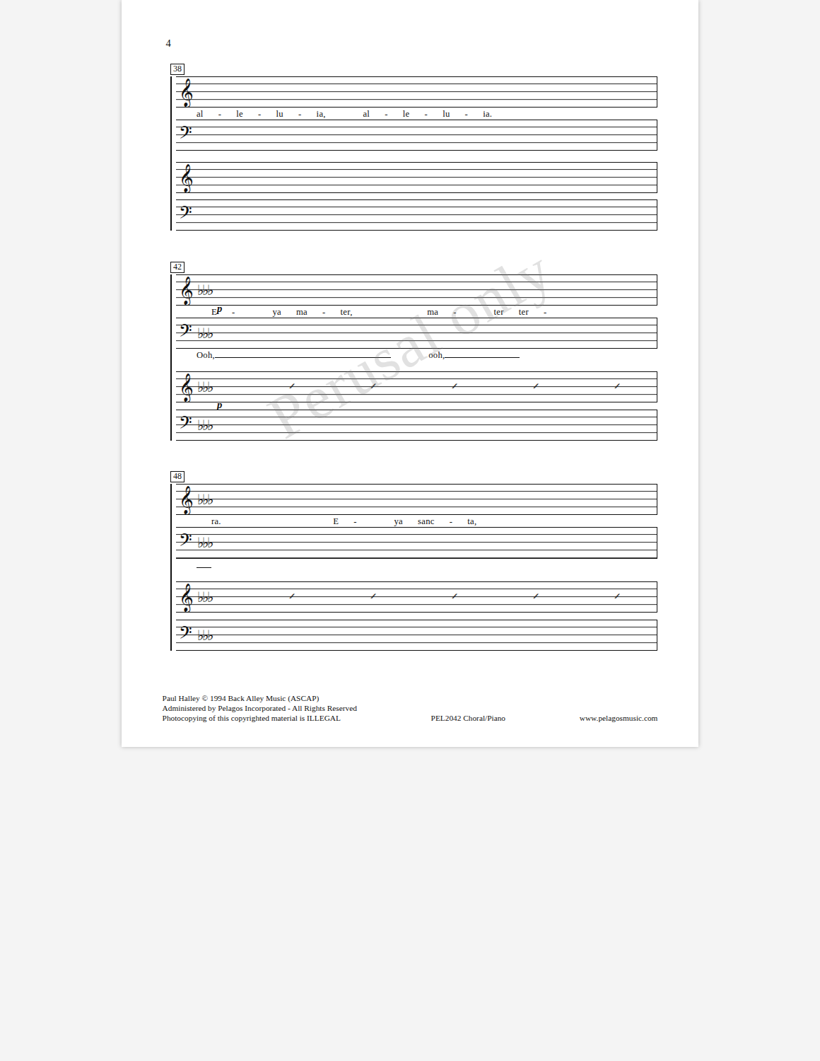4
Perusal only
38
𝄞
al - le - lu - ia, al - le - lu - ia.
𝄢
𝄞
𝄢
42
𝄞 ♭♭♭ p
E - ya ma - ter, ma - ter ter -
𝄢 ♭♭♭
Ooh, ooh,
𝄞 ♭♭♭ 𝄍𝄍𝄍𝄍𝄍
𝄢 ♭♭♭ p
48
𝄞 ♭♭♭
ra. E - ya sanc - ta,
𝄢 ♭♭♭
𝄞 ♭♭♭ 𝄍𝄍𝄍𝄍𝄍
𝄢 ♭♭♭
Paul Halley © 1994 Back Alley Music (ASCAP)
Administered by Pelagos Incorporated - All Rights Reserved
Photocopying of this copyrighted material is ILLEGAL
PEL2042 Choral/Piano
www.pelagosmusic.com
Page 4 of a choral and piano score. Three systems are shown, beginning at measures 38, 42 and 48. The first system concludes an "alleluia" passage with a diminuendo in the piano. At measure 42 the key signature changes to three flats and the texture becomes quiet (piano), with the upper voices singing "E - ya mater, mater tera" over sustained "Ooh" in the lower voices, while the piano plays repeated-measure (simile) signs. At measure 48 the text continues "ra. E - ya sancta,".